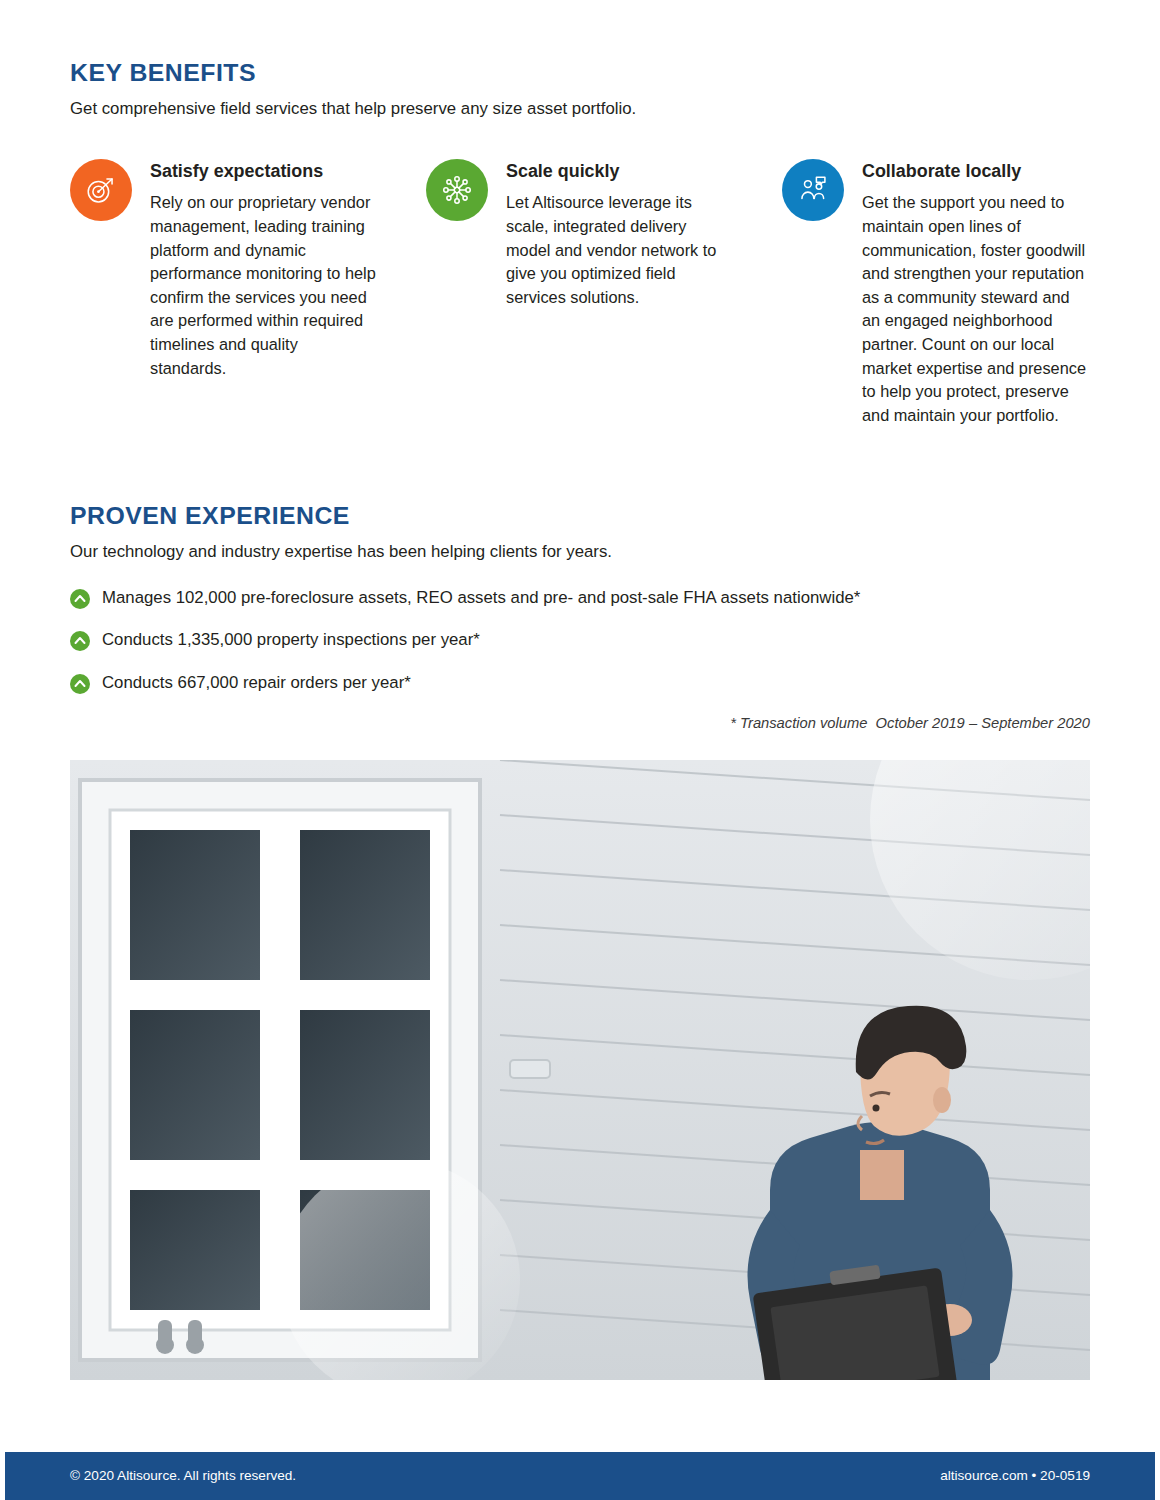Key Benefits
Get comprehensive field services that help preserve any size asset portfolio.
Satisfy expectations
Rely on our proprietary vendor management, leading training platform and dynamic performance monitoring to help confirm the services you need are performed within required timelines and quality standards.
Scale quickly
Let Altisource leverage its scale, integrated delivery model and vendor network to give you optimized field services solutions.
Collaborate locally
Get the support you need to maintain open lines of communication, foster goodwill and strengthen your reputation as a community steward and an engaged neighborhood partner. Count on our local market expertise and presence to help you protect, preserve and maintain your portfolio.
Proven Experience
Our technology and industry expertise has been helping clients for years.
Manages 102,000 pre-foreclosure assets, REO assets and pre- and post-sale FHA assets nationwide*
Conducts 1,335,000 property inspections per year*
Conducts 667,000 repair orders per year*
* Transaction volume October 2019 – September 2020
© 2020 Altisource. All rights reserved. altisource.com • 20-0519